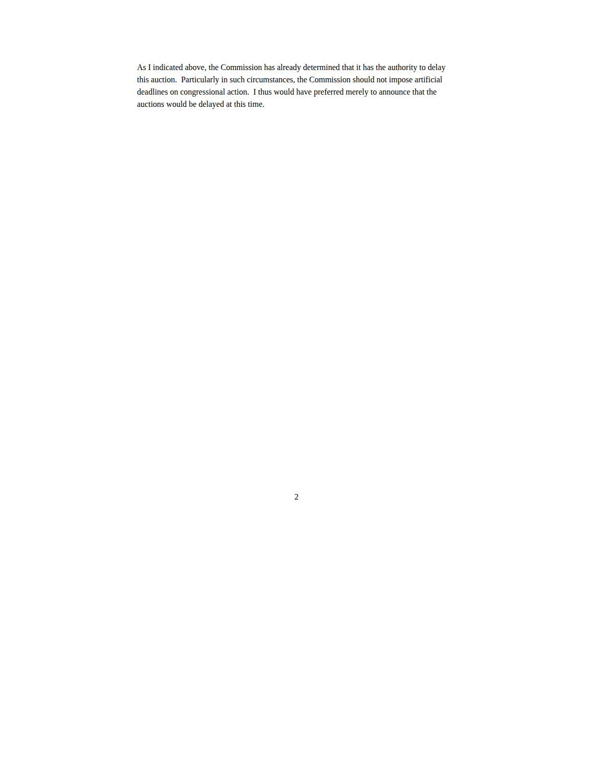As I indicated above, the Commission has already determined that it has the authority to delay this auction. Particularly in such circumstances, the Commission should not impose artificial deadlines on congressional action. I thus would have preferred merely to announce that the auctions would be delayed at this time.
2